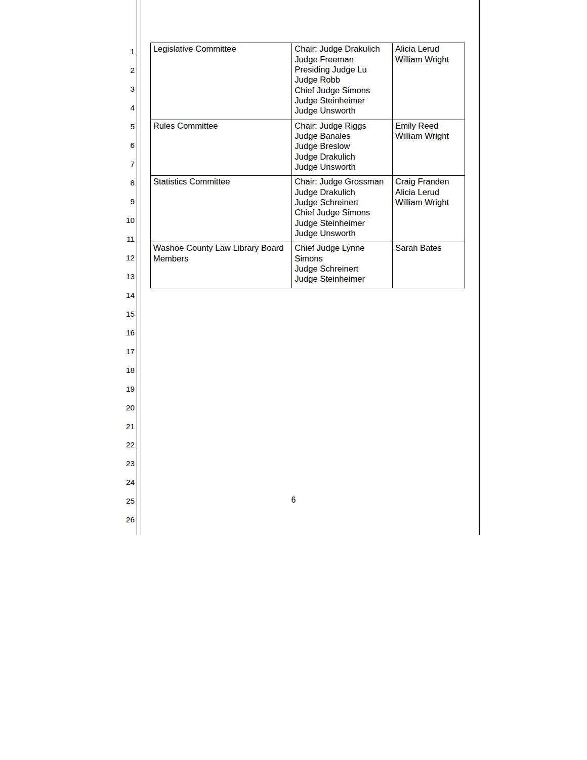1
2
3
4
5
6
7
8
9
10
11
12
13
14
15
16
17
18
19
20
21
22
23
24
25
26
27
28
| Legislative Committee | Chair: Judge Drakulich Judge Freeman Presiding Judge Lu Judge Robb Chief Judge Simons Judge Steinheimer Judge Unsworth | Alicia Lerud William Wright |
| Rules Committee | Chair: Judge Riggs Judge Banales Judge Breslow Judge Drakulich Judge Unsworth | Emily Reed William Wright |
| Statistics Committee | Chair: Judge Grossman Judge Drakulich Judge Schreinert Chief Judge Simons Judge Steinheimer Judge Unsworth | Craig Franden Alicia Lerud William Wright |
| Washoe County Law Library Board Members | Chief Judge Lynne Simons Judge Schreinert Judge Steinheimer | Sarah Bates |
6